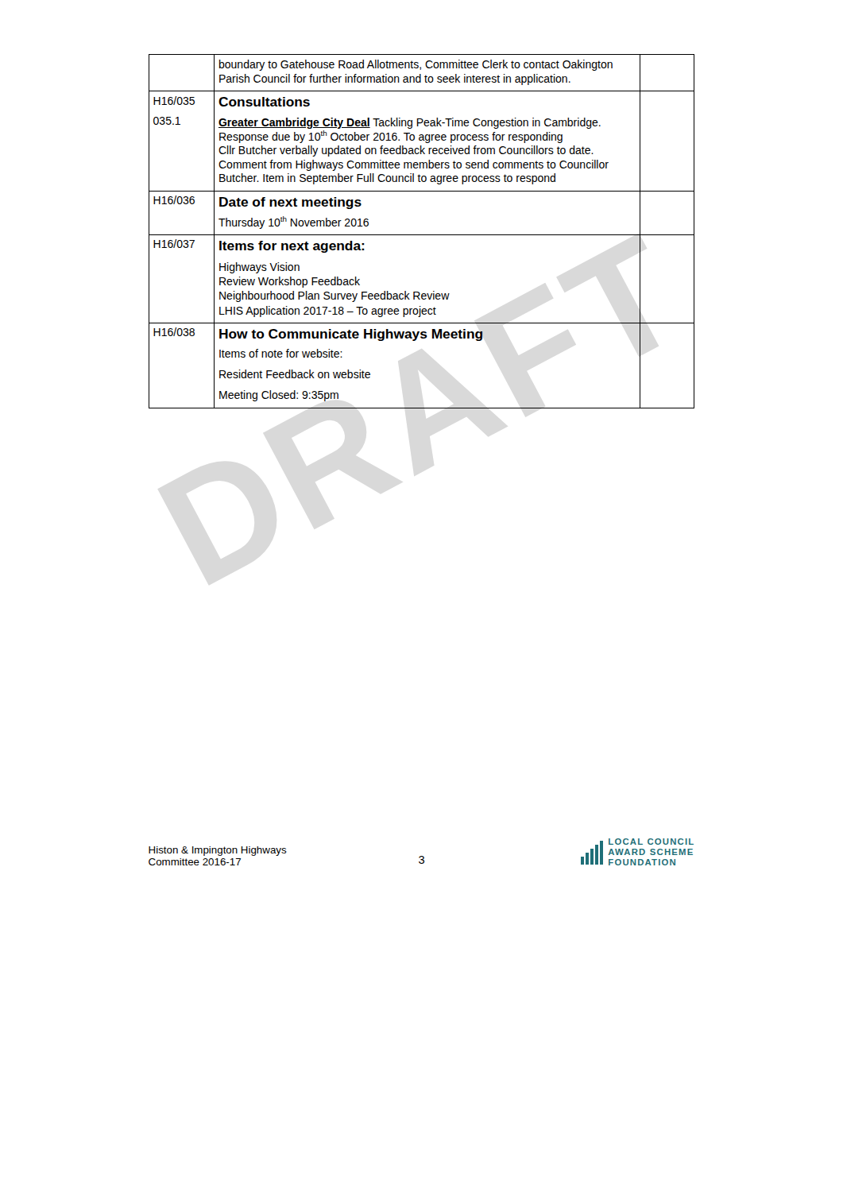DRAFT
| | boundary to Gatehouse Road Allotments, Committee Clerk to contact Oakington Parish Council for further information and to seek interest in application. | |
| H16/035 035.1 | Consultations Greater Cambridge City Deal Tackling Peak-Time Congestion in Cambridge. Response due by 10 th October 2016. To agree process for responding Cllr Butcher verbally updated on feedback received from Councillors to date. Comment from Highways Committee members to send comments to Councillor Butcher. Item in September Full Council to agree process to respond | |
| H16/036 | Date of next meetings Thursday 10 th November 2016 | |
| H16/037 | Items for next agenda: Highways Vision Review Workshop Feedback Neighbourhood Plan Survey Feedback Review LHIS Application 2017-18 – To agree project | |
| H16/038 | How to Communicate Highways Meeting Items of note for website: Resident Feedback on website Meeting Closed: 9:35pm | |
Histon & Impington Highways Committee 2016-17
3
LOCAL COUNCIL
AWARD SCHEME
FOUNDATION